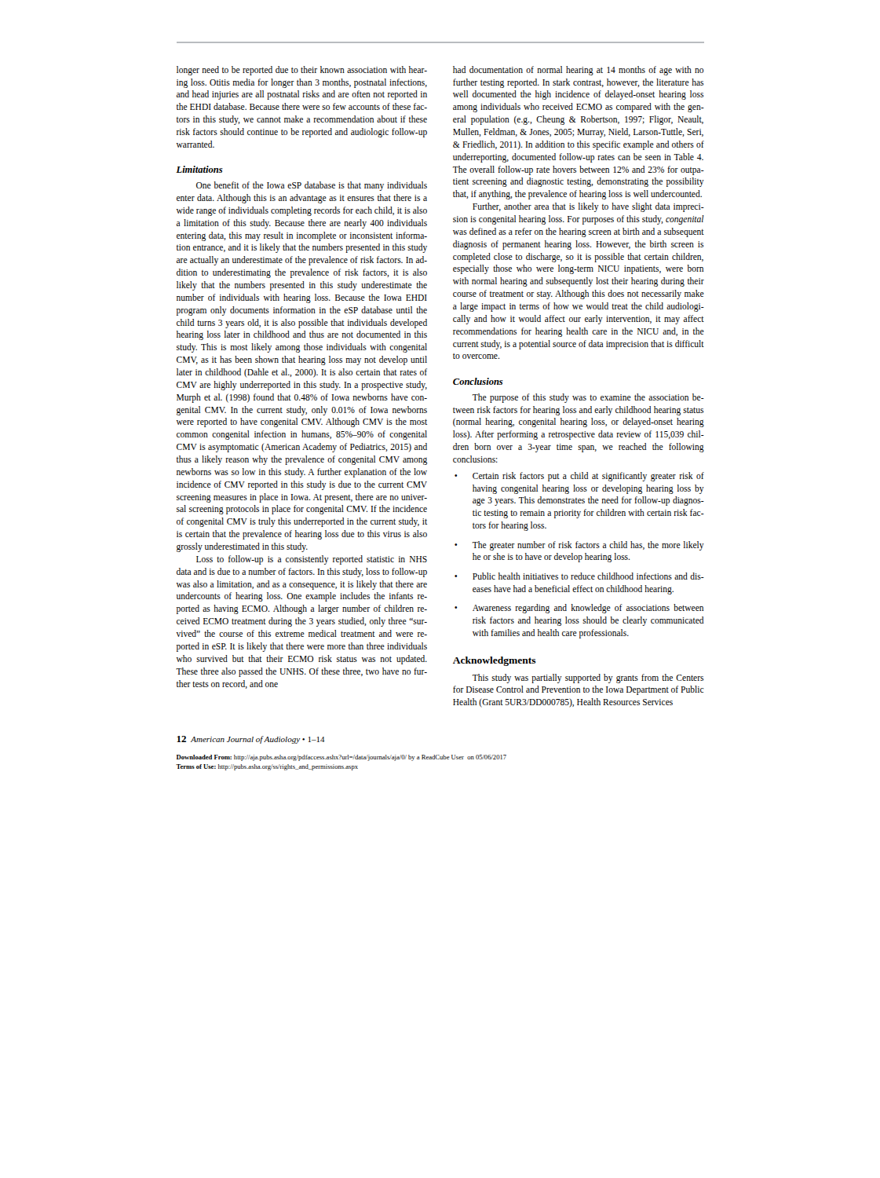longer need to be reported due to their known association with hearing loss. Otitis media for longer than 3 months, postnatal infections, and head injuries are all postnatal risks and are often not reported in the EHDI database. Because there were so few accounts of these factors in this study, we cannot make a recommendation about if these risk factors should continue to be reported and audiologic follow-up warranted.
Limitations
One benefit of the Iowa eSP database is that many individuals enter data. Although this is an advantage as it ensures that there is a wide range of individuals completing records for each child, it is also a limitation of this study. Because there are nearly 400 individuals entering data, this may result in incomplete or inconsistent information entrance, and it is likely that the numbers presented in this study are actually an underestimate of the prevalence of risk factors. In addition to underestimating the prevalence of risk factors, it is also likely that the numbers presented in this study underestimate the number of individuals with hearing loss. Because the Iowa EHDI program only documents information in the eSP database until the child turns 3 years old, it is also possible that individuals developed hearing loss later in childhood and thus are not documented in this study. This is most likely among those individuals with congenital CMV, as it has been shown that hearing loss may not develop until later in childhood (Dahle et al., 2000). It is also certain that rates of CMV are highly underreported in this study. In a prospective study, Murph et al. (1998) found that 0.48% of Iowa newborns have congenital CMV. In the current study, only 0.01% of Iowa newborns were reported to have congenital CMV. Although CMV is the most common congenital infection in humans, 85%–90% of congenital CMV is asymptomatic (American Academy of Pediatrics, 2015) and thus a likely reason why the prevalence of congenital CMV among newborns was so low in this study. A further explanation of the low incidence of CMV reported in this study is due to the current CMV screening measures in place in Iowa. At present, there are no universal screening protocols in place for congenital CMV. If the incidence of congenital CMV is truly this underreported in the current study, it is certain that the prevalence of hearing loss due to this virus is also grossly underestimated in this study.
Loss to follow-up is a consistently reported statistic in NHS data and is due to a number of factors. In this study, loss to follow-up was also a limitation, and as a consequence, it is likely that there are undercounts of hearing loss. One example includes the infants reported as having ECMO. Although a larger number of children received ECMO treatment during the 3 years studied, only three “survived” the course of this extreme medical treatment and were reported in eSP. It is likely that there were more than three individuals who survived but that their ECMO risk status was not updated. These three also passed the UNHS. Of these three, two have no further tests on record, and one
had documentation of normal hearing at 14 months of age with no further testing reported. In stark contrast, however, the literature has well documented the high incidence of delayed-onset hearing loss among individuals who received ECMO as compared with the general population (e.g., Cheung & Robertson, 1997; Fligor, Neault, Mullen, Feldman, & Jones, 2005; Murray, Nield, Larson-Tuttle, Seri, & Friedlich, 2011). In addition to this specific example and others of underreporting, documented follow-up rates can be seen in Table 4. The overall follow-up rate hovers between 12% and 23% for outpatient screening and diagnostic testing, demonstrating the possibility that, if anything, the prevalence of hearing loss is well undercounted.
Further, another area that is likely to have slight data imprecision is congenital hearing loss. For purposes of this study, congenital was defined as a refer on the hearing screen at birth and a subsequent diagnosis of permanent hearing loss. However, the birth screen is completed close to discharge, so it is possible that certain children, especially those who were long-term NICU inpatients, were born with normal hearing and subsequently lost their hearing during their course of treatment or stay. Although this does not necessarily make a large impact in terms of how we would treat the child audiologically and how it would affect our early intervention, it may affect recommendations for hearing health care in the NICU and, in the current study, is a potential source of data imprecision that is difficult to overcome.
Conclusions
The purpose of this study was to examine the association between risk factors for hearing loss and early childhood hearing status (normal hearing, congenital hearing loss, or delayed-onset hearing loss). After performing a retrospective data review of 115,039 children born over a 3-year time span, we reached the following conclusions:
Certain risk factors put a child at significantly greater risk of having congenital hearing loss or developing hearing loss by age 3 years. This demonstrates the need for follow-up diagnostic testing to remain a priority for children with certain risk factors for hearing loss.
The greater number of risk factors a child has, the more likely he or she is to have or develop hearing loss.
Public health initiatives to reduce childhood infections and diseases have had a beneficial effect on childhood hearing.
Awareness regarding and knowledge of associations between risk factors and hearing loss should be clearly communicated with families and health care professionals.
Acknowledgments
This study was partially supported by grants from the Centers for Disease Control and Prevention to the Iowa Department of Public Health (Grant 5UR3/DD000785), Health Resources Services
12 American Journal of Audiology • 1–14
Downloaded From: http://aja.pubs.asha.org/pdfaccess.ashx?url=/data/journals/aja/0/ by a ReadCube User on 05/06/2017
Terms of Use: http://pubs.asha.org/ss/rights_and_permissions.aspx